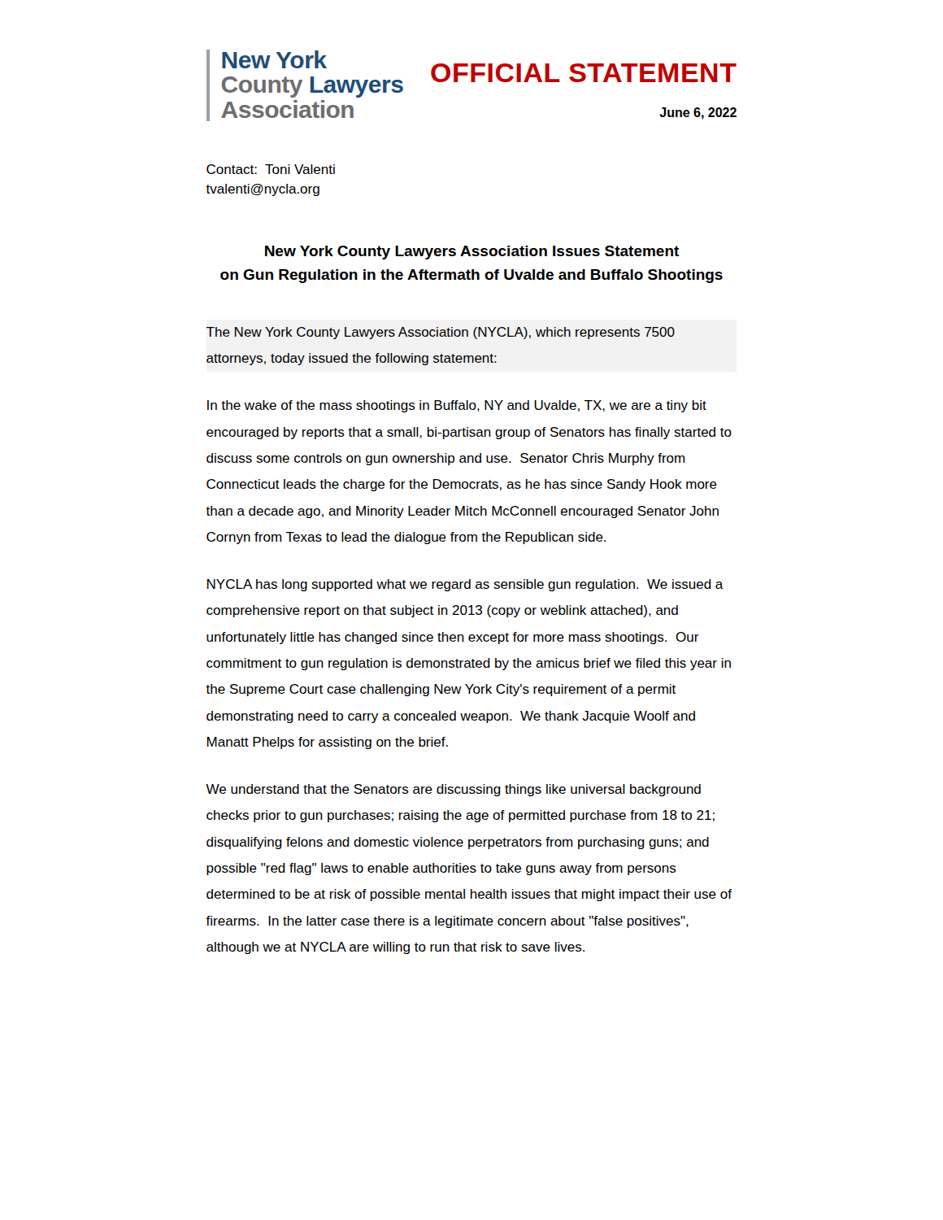New York County Lawyers Association
OFFICIAL STATEMENT
June 6, 2022
Contact: Toni Valenti
tvalenti@nycla.org
New York County Lawyers Association Issues Statement on Gun Regulation in the Aftermath of Uvalde and Buffalo Shootings
The New York County Lawyers Association (NYCLA), which represents 7500 attorneys, today issued the following statement:
In the wake of the mass shootings in Buffalo, NY and Uvalde, TX, we are a tiny bit encouraged by reports that a small, bi-partisan group of Senators has finally started to discuss some controls on gun ownership and use. Senator Chris Murphy from Connecticut leads the charge for the Democrats, as he has since Sandy Hook more than a decade ago, and Minority Leader Mitch McConnell encouraged Senator John Cornyn from Texas to lead the dialogue from the Republican side.
NYCLA has long supported what we regard as sensible gun regulation. We issued a comprehensive report on that subject in 2013 (copy or weblink attached), and unfortunately little has changed since then except for more mass shootings. Our commitment to gun regulation is demonstrated by the amicus brief we filed this year in the Supreme Court case challenging New York City's requirement of a permit demonstrating need to carry a concealed weapon. We thank Jacquie Woolf and Manatt Phelps for assisting on the brief.
We understand that the Senators are discussing things like universal background checks prior to gun purchases; raising the age of permitted purchase from 18 to 21; disqualifying felons and domestic violence perpetrators from purchasing guns; and possible "red flag" laws to enable authorities to take guns away from persons determined to be at risk of possible mental health issues that might impact their use of firearms. In the latter case there is a legitimate concern about "false positives", although we at NYCLA are willing to run that risk to save lives.